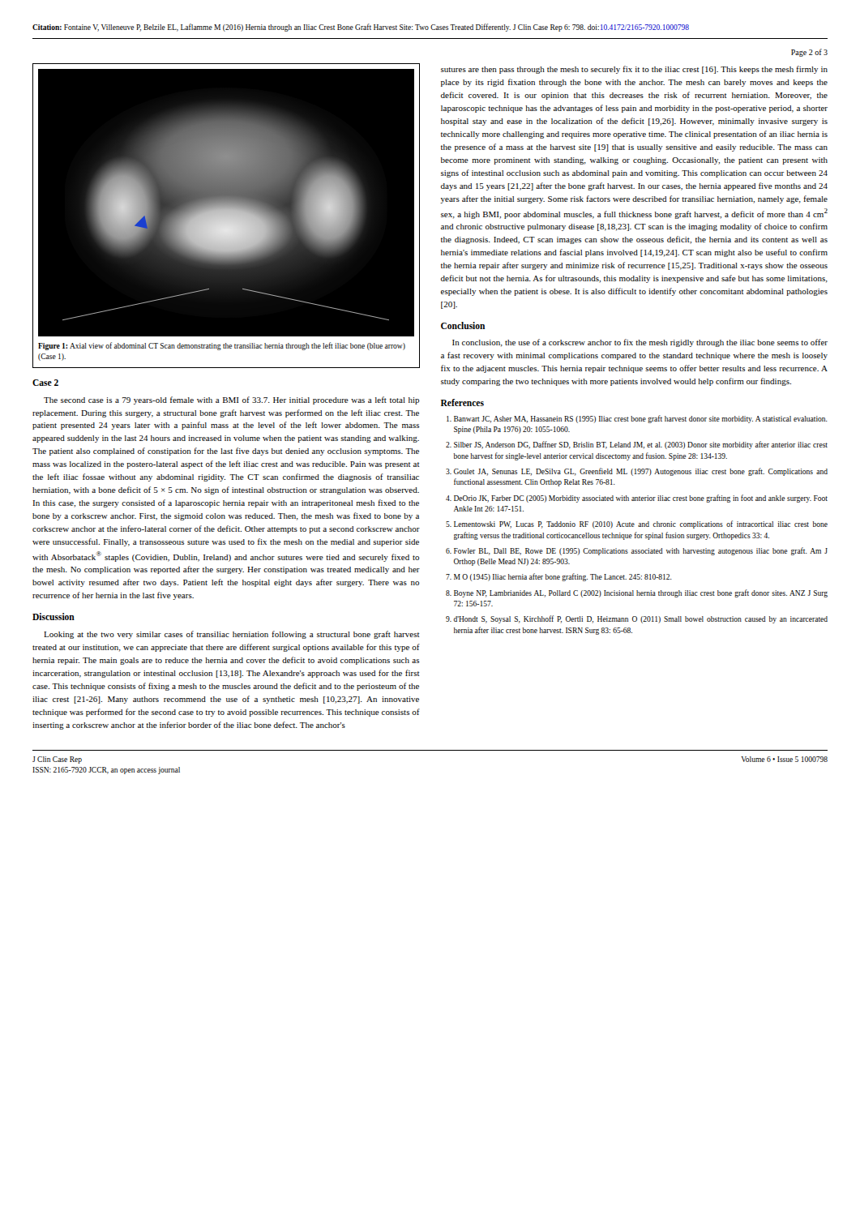Citation: Fontaine V, Villeneuve P, Belzile EL, Laflamme M (2016) Hernia through an Iliac Crest Bone Graft Harvest Site: Two Cases Treated Differently. J Clin Case Rep 6: 798. doi:10.4172/2165-7920.1000798
Page 2 of 3
Figure 1: Axial view of abdominal CT Scan demonstrating the transiliac hernia through the left iliac bone (blue arrow) (Case 1).
Case 2
The second case is a 79 years-old female with a BMI of 33.7. Her initial procedure was a left total hip replacement. During this surgery, a structural bone graft harvest was performed on the left iliac crest. The patient presented 24 years later with a painful mass at the level of the left lower abdomen. The mass appeared suddenly in the last 24 hours and increased in volume when the patient was standing and walking. The patient also complained of constipation for the last five days but denied any occlusion symptoms. The mass was localized in the postero-lateral aspect of the left iliac crest and was reducible. Pain was present at the left iliac fossae without any abdominal rigidity. The CT scan confirmed the diagnosis of transiliac herniation, with a bone deficit of 5 × 5 cm. No sign of intestinal obstruction or strangulation was observed. In this case, the surgery consisted of a laparoscopic hernia repair with an intraperitoneal mesh fixed to the bone by a corkscrew anchor. First, the sigmoid colon was reduced. Then, the mesh was fixed to bone by a corkscrew anchor at the infero-lateral corner of the deficit. Other attempts to put a second corkscrew anchor were unsuccessful. Finally, a transosseous suture was used to fix the mesh on the medial and superior side with Absorbatack® staples (Covidien, Dublin, Ireland) and anchor sutures were tied and securely fixed to the mesh. No complication was reported after the surgery. Her constipation was treated medically and her bowel activity resumed after two days. Patient left the hospital eight days after surgery. There was no recurrence of her hernia in the last five years.
Discussion
Looking at the two very similar cases of transiliac herniation following a structural bone graft harvest treated at our institution, we can appreciate that there are different surgical options available for this type of hernia repair. The main goals are to reduce the hernia and cover the deficit to avoid complications such as incarceration, strangulation or intestinal occlusion [13,18]. The Alexandre's approach was used for the first case. This technique consists of fixing a mesh to the muscles around the deficit and to the periosteum of the iliac crest [21-26]. Many authors recommend the use of a synthetic mesh [10,23,27]. An innovative technique was performed for the second case to try to avoid possible recurrences. This technique consists of inserting a corkscrew anchor at the inferior border of the iliac bone defect. The anchor's
sutures are then pass through the mesh to securely fix it to the iliac crest [16]. This keeps the mesh firmly in place by its rigid fixation through the bone with the anchor. The mesh can barely moves and keeps the deficit covered. It is our opinion that this decreases the risk of recurrent herniation. Moreover, the laparoscopic technique has the advantages of less pain and morbidity in the post-operative period, a shorter hospital stay and ease in the localization of the deficit [19,26]. However, minimally invasive surgery is technically more challenging and requires more operative time. The clinical presentation of an iliac hernia is the presence of a mass at the harvest site [19] that is usually sensitive and easily reducible. The mass can become more prominent with standing, walking or coughing. Occasionally, the patient can present with signs of intestinal occlusion such as abdominal pain and vomiting. This complication can occur between 24 days and 15 years [21,22] after the bone graft harvest. In our cases, the hernia appeared five months and 24 years after the initial surgery. Some risk factors were described for transiliac herniation, namely age, female sex, a high BMI, poor abdominal muscles, a full thickness bone graft harvest, a deficit of more than 4 cm2 and chronic obstructive pulmonary disease [8,18,23]. CT scan is the imaging modality of choice to confirm the diagnosis. Indeed, CT scan images can show the osseous deficit, the hernia and its content as well as hernia's immediate relations and fascial plans involved [14,19,24]. CT scan might also be useful to confirm the hernia repair after surgery and minimize risk of recurrence [15,25]. Traditional x-rays show the osseous deficit but not the hernia. As for ultrasounds, this modality is inexpensive and safe but has some limitations, especially when the patient is obese. It is also difficult to identify other concomitant abdominal pathologies [20].
Conclusion
In conclusion, the use of a corkscrew anchor to fix the mesh rigidly through the iliac bone seems to offer a fast recovery with minimal complications compared to the standard technique where the mesh is loosely fix to the adjacent muscles. This hernia repair technique seems to offer better results and less recurrence. A study comparing the two techniques with more patients involved would help confirm our findings.
References
Banwart JC, Asher MA, Hassanein RS (1995) Iliac crest bone graft harvest donor site morbidity. A statistical evaluation. Spine (Phila Pa 1976) 20: 1055-1060.
Silber JS, Anderson DG, Daffner SD, Brislin BT, Leland JM, et al. (2003) Donor site morbidity after anterior iliac crest bone harvest for single-level anterior cervical discectomy and fusion. Spine 28: 134-139.
Goulet JA, Senunas LE, DeSilva GL, Greenfield ML (1997) Autogenous iliac crest bone graft. Complications and functional assessment. Clin Orthop Relat Res 76-81.
DeOrio JK, Farber DC (2005) Morbidity associated with anterior iliac crest bone grafting in foot and ankle surgery. Foot Ankle Int 26: 147-151.
Lementowski PW, Lucas P, Taddonio RF (2010) Acute and chronic complications of intracortical iliac crest bone grafting versus the traditional corticocancellous technique for spinal fusion surgery. Orthopedics 33: 4.
Fowler BL, Dall BE, Rowe DE (1995) Complications associated with harvesting autogenous iliac bone graft. Am J Orthop (Belle Mead NJ) 24: 895-903.
M O (1945) Iliac hernia after bone grafting. The Lancet. 245: 810-812.
Boyne NP, Lambrianides AL, Pollard C (2002) Incisional hernia through iliac crest bone graft donor sites. ANZ J Surg 72: 156-157.
d'Hondt S, Soysal S, Kirchhoff P, Oertli D, Heizmann O (2011) Small bowel obstruction caused by an incarcerated hernia after iliac crest bone harvest. ISRN Surg 83: 65-68.
J Clin Case Rep
ISSN: 2165-7920 JCCR, an open access journal
Volume 6 • Issue 5 1000798